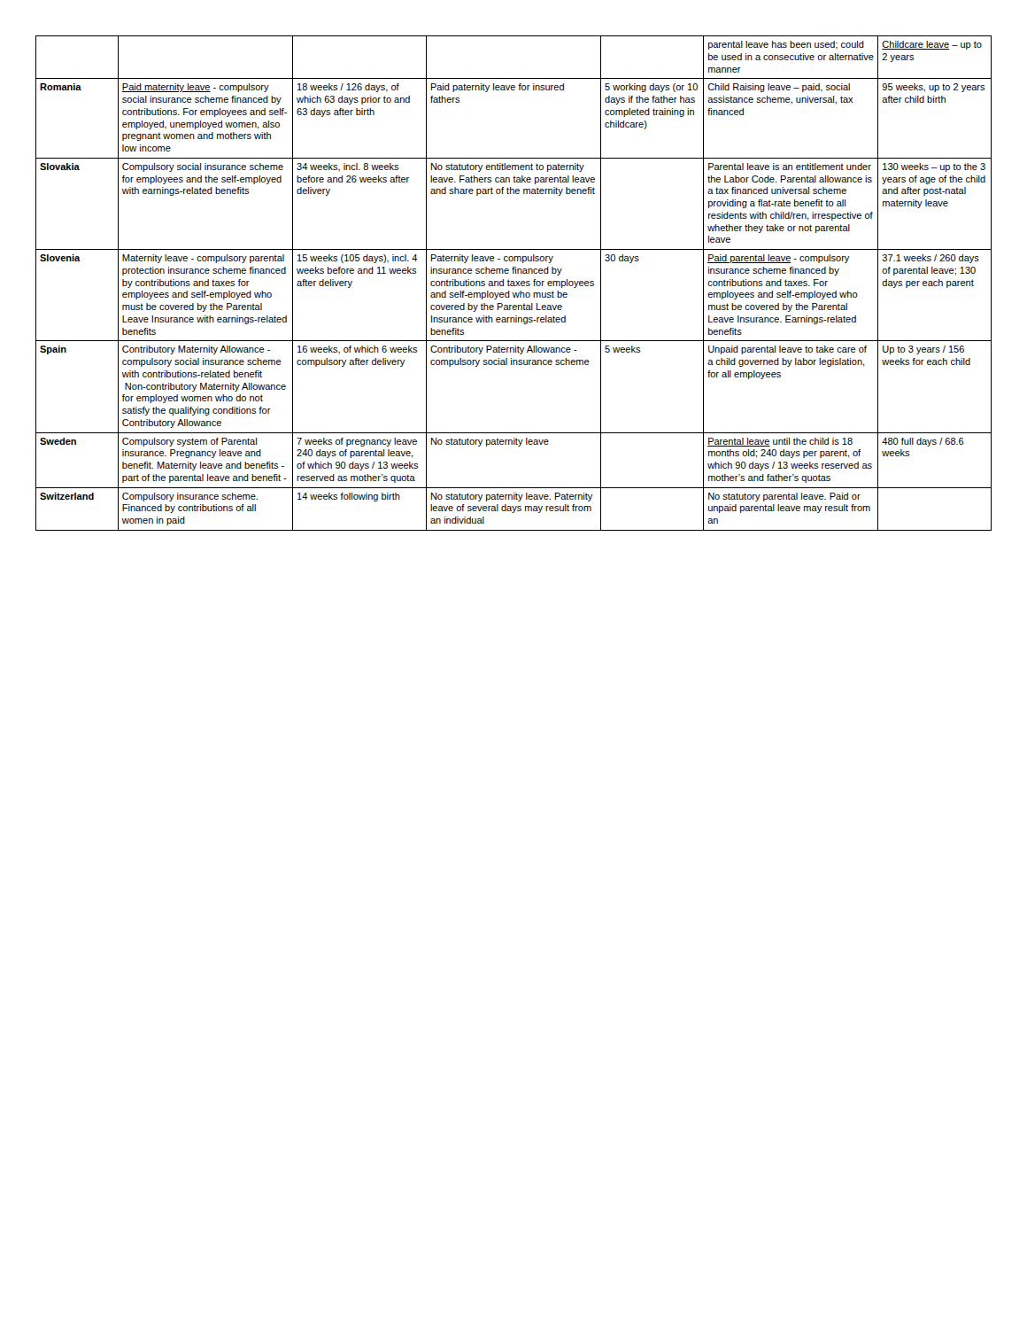| | | | | | parental leave has been used; could be used in a consecutive or alternative manner | Childcare leave – up to 2 years |
| Romania | Paid maternity leave - compulsory social insurance scheme financed by contributions. For employees and self-employed, unemployed women, also pregnant women and mothers with low income | 18 weeks / 126 days, of which 63 days prior to and 63 days after birth | Paid paternity leave for insured fathers | 5 working days (or 10 days if the father has completed training in childcare) | Child Raising leave – paid, social assistance scheme, universal, tax financed | 95 weeks, up to 2 years after child birth |
| Slovakia | Compulsory social insurance scheme for employees and the self-employed with earnings-related benefits | 34 weeks, incl. 8 weeks before and 26 weeks after delivery | No statutory entitlement to paternity leave. Fathers can take parental leave and share part of the maternity benefit | | Parental leave is an entitlement under the Labor Code. Parental allowance is a tax financed universal scheme providing a flat-rate benefit to all residents with child/ren, irrespective of whether they take or not parental leave | 130 weeks – up to the 3 years of age of the child and after post-natal maternity leave |
| Slovenia | Maternity leave - compulsory parental protection insurance scheme financed by contributions and taxes for employees and self-employed who must be covered by the Parental Leave Insurance with earnings-related benefits | 15 weeks (105 days), incl. 4 weeks before and 11 weeks after delivery | Paternity leave - compulsory insurance scheme financed by contributions and taxes for employees and self-employed who must be covered by the Parental Leave Insurance with earnings-related benefits | 30 days | Paid parental leave - compulsory insurance scheme financed by contributions and taxes. For employees and self-employed who must be covered by the Parental Leave Insurance. Earnings-related benefits | 37.1 weeks / 260 days of parental leave; 130 days per each parent |
| Spain | Contributory Maternity Allowance - compulsory social insurance scheme with contributions-related benefit Non-contributory Maternity Allowance for employed women who do not satisfy the qualifying conditions for Contributory Allowance | 16 weeks, of which 6 weeks compulsory after delivery | Contributory Paternity Allowance - compulsory social insurance scheme | 5 weeks | Unpaid parental leave to take care of a child governed by labor legislation, for all employees | Up to 3 years / 156 weeks for each child |
| Sweden | Compulsory system of Parental insurance. Pregnancy leave and benefit. Maternity leave and benefits - part of the parental leave and benefit - | 7 weeks of pregnancy leave 240 days of parental leave, of which 90 days / 13 weeks reserved as mother’s quota | No statutory paternity leave | | Parental leave until the child is 18 months old; 240 days per parent, of which 90 days / 13 weeks reserved as mother’s and father’s quotas | 480 full days / 68.6 weeks |
| Switzerland | Compulsory insurance scheme. Financed by contributions of all women in paid | 14 weeks following birth | No statutory paternity leave. Paternity leave of several days may result from an individual | | No statutory parental leave. Paid or unpaid parental leave may result from an | |